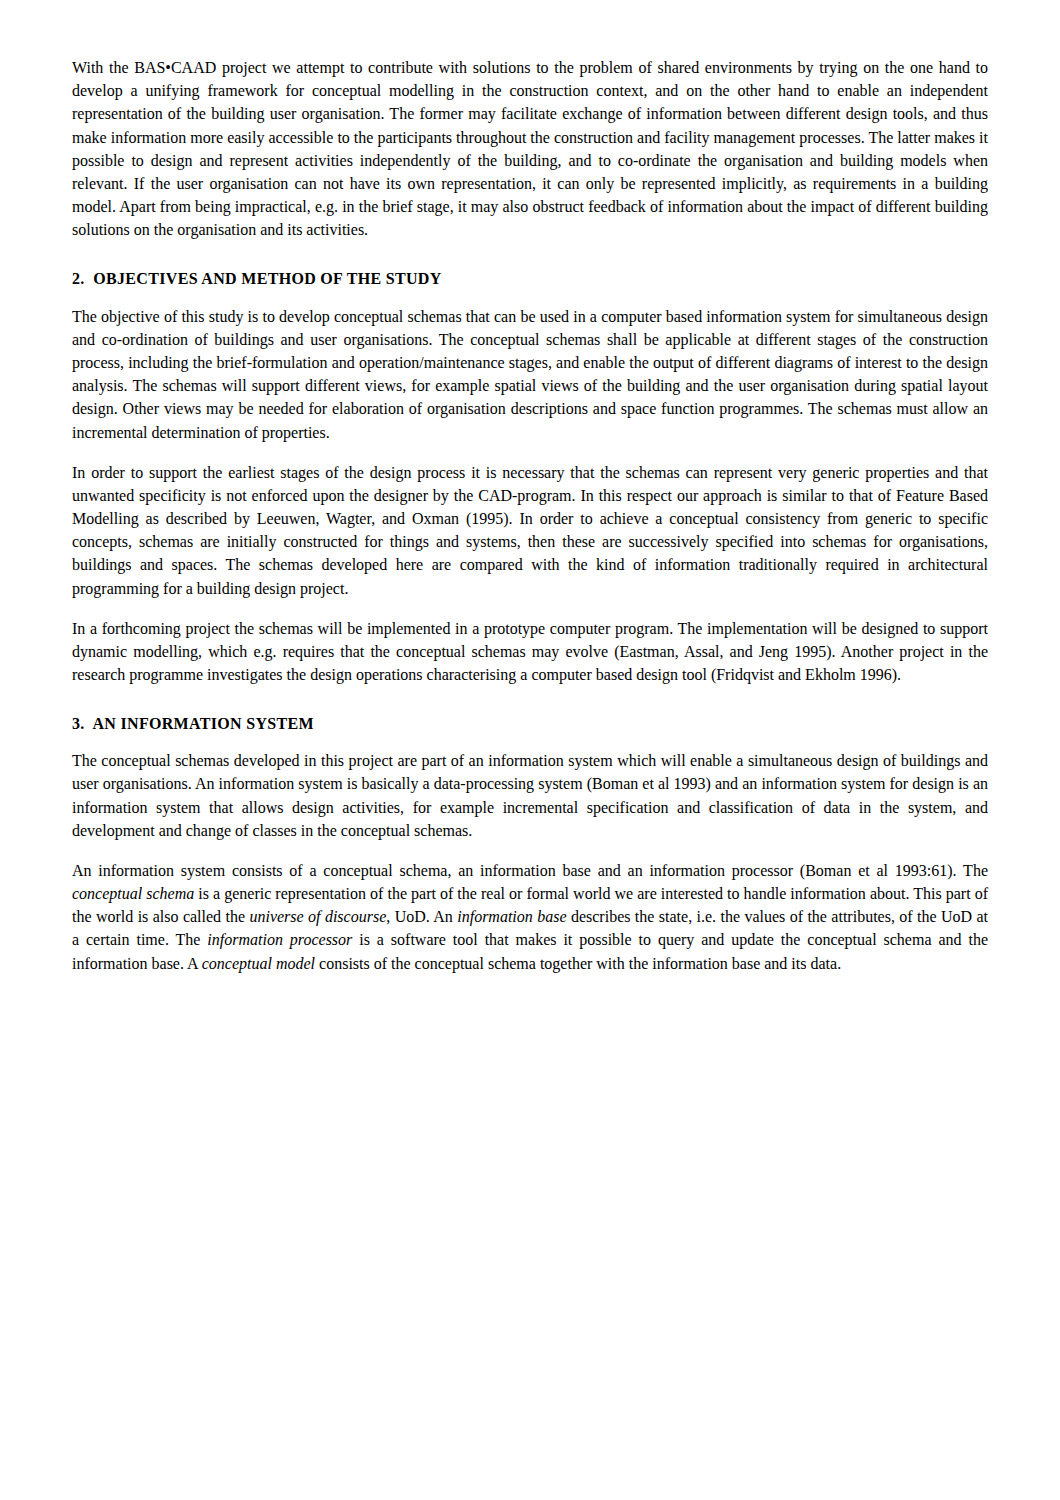With the BAS•CAAD project we attempt to contribute with solutions to the problem of shared environments by trying on the one hand to develop a unifying framework for conceptual modelling in the construction context, and on the other hand to enable an independent representation of the building user organisation. The former may facilitate exchange of information between different design tools, and thus make information more easily accessible to the participants throughout the construction and facility management processes. The latter makes it possible to design and represent activities independently of the building, and to co-ordinate the organisation and building models when relevant. If the user organisation can not have its own representation, it can only be represented implicitly, as requirements in a building model. Apart from being impractical, e.g. in the brief stage, it may also obstruct feedback of information about the impact of different building solutions on the organisation and its activities.
2. OBJECTIVES AND METHOD OF THE STUDY
The objective of this study is to develop conceptual schemas that can be used in a computer based information system for simultaneous design and co-ordination of buildings and user organisations. The conceptual schemas shall be applicable at different stages of the construction process, including the brief-formulation and operation/maintenance stages, and enable the output of different diagrams of interest to the design analysis. The schemas will support different views, for example spatial views of the building and the user organisation during spatial layout design. Other views may be needed for elaboration of organisation descriptions and space function programmes. The schemas must allow an incremental determination of properties.
In order to support the earliest stages of the design process it is necessary that the schemas can represent very generic properties and that unwanted specificity is not enforced upon the designer by the CAD-program. In this respect our approach is similar to that of Feature Based Modelling as described by Leeuwen, Wagter, and Oxman (1995). In order to achieve a conceptual consistency from generic to specific concepts, schemas are initially constructed for things and systems, then these are successively specified into schemas for organisations, buildings and spaces. The schemas developed here are compared with the kind of information traditionally required in architectural programming for a building design project.
In a forthcoming project the schemas will be implemented in a prototype computer program. The implementation will be designed to support dynamic modelling, which e.g. requires that the conceptual schemas may evolve (Eastman, Assal, and Jeng 1995). Another project in the research programme investigates the design operations characterising a computer based design tool (Fridqvist and Ekholm 1996).
3. AN INFORMATION SYSTEM
The conceptual schemas developed in this project are part of an information system which will enable a simultaneous design of buildings and user organisations. An information system is basically a data-processing system (Boman et al 1993) and an information system for design is an information system that allows design activities, for example incremental specification and classification of data in the system, and development and change of classes in the conceptual schemas.
An information system consists of a conceptual schema, an information base and an information processor (Boman et al 1993:61). The conceptual schema is a generic representation of the part of the real or formal world we are interested to handle information about. This part of the world is also called the universe of discourse, UoD. An information base describes the state, i.e. the values of the attributes, of the UoD at a certain time. The information processor is a software tool that makes it possible to query and update the conceptual schema and the information base. A conceptual model consists of the conceptual schema together with the information base and its data.